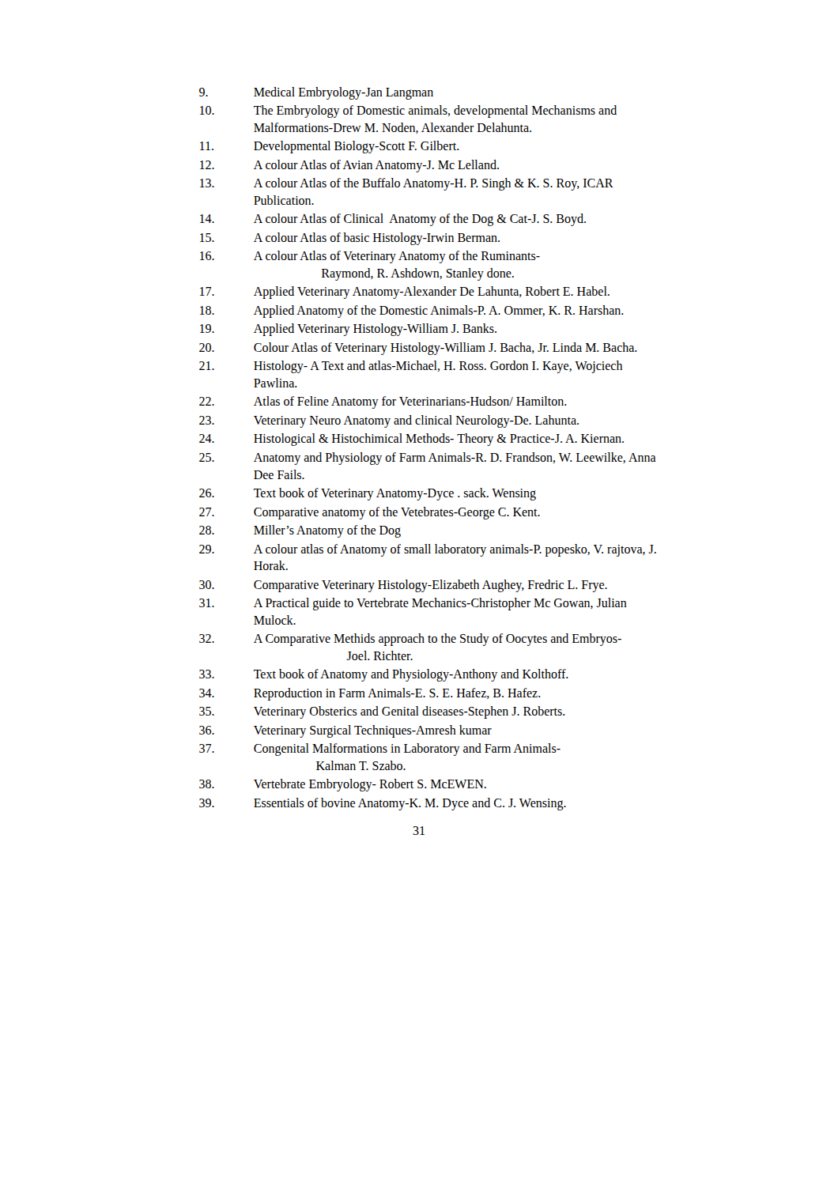9. Medical Embryology-Jan Langman
10. The Embryology of Domestic animals, developmental Mechanisms and Malformations-Drew M. Noden, Alexander Delahunta.
11. Developmental Biology-Scott F. Gilbert.
12. A colour Atlas of Avian Anatomy-J. Mc Lelland.
13. A colour Atlas of the Buffalo Anatomy-H. P. Singh & K. S. Roy, ICAR Publication.
14. A colour Atlas of Clinical Anatomy of the Dog & Cat-J. S. Boyd.
15. A colour Atlas of basic Histology-Irwin Berman.
16. A colour Atlas of Veterinary Anatomy of the Ruminants- Raymond, R. Ashdown, Stanley done.
17. Applied Veterinary Anatomy-Alexander De Lahunta, Robert E. Habel.
18. Applied Anatomy of the Domestic Animals-P. A. Ommer, K. R. Harshan.
19. Applied Veterinary Histology-William J. Banks.
20. Colour Atlas of Veterinary Histology-William J. Bacha, Jr. Linda M. Bacha.
21. Histology- A Text and atlas-Michael, H. Ross. Gordon I. Kaye, Wojciech Pawlina.
22. Atlas of Feline Anatomy for Veterinarians-Hudson/ Hamilton.
23. Veterinary Neuro Anatomy and clinical Neurology-De. Lahunta.
24. Histological & Histochimical Methods- Theory & Practice-J. A. Kiernan.
25. Anatomy and Physiology of Farm Animals-R. D. Frandson, W. Leewilke, Anna Dee Fails.
26. Text book of Veterinary Anatomy-Dyce . sack. Wensing
27. Comparative anatomy of the Vetebrates-George C. Kent.
28. Miller’s Anatomy of the Dog
29. A colour atlas of Anatomy of small laboratory animals-P. popesko, V. rajtova, J. Horak.
30. Comparative Veterinary Histology-Elizabeth Aughey, Fredric L. Frye.
31. A Practical guide to Vertebrate Mechanics-Christopher Mc Gowan, Julian Mulock.
32. A Comparative Methids approach to the Study of Oocytes and Embryos- Joel. Richter.
33. Text book of Anatomy and Physiology-Anthony and Kolthoff.
34. Reproduction in Farm Animals-E. S. E. Hafez, B. Hafez.
35. Veterinary Obsterics and Genital diseases-Stephen J. Roberts.
36. Veterinary Surgical Techniques-Amresh kumar
37. Congenital Malformations in Laboratory and Farm Animals- Kalman T. Szabo.
38. Vertebrate Embryology- Robert S. McEWEN.
39. Essentials of bovine Anatomy-K. M. Dyce and C. J. Wensing.
31